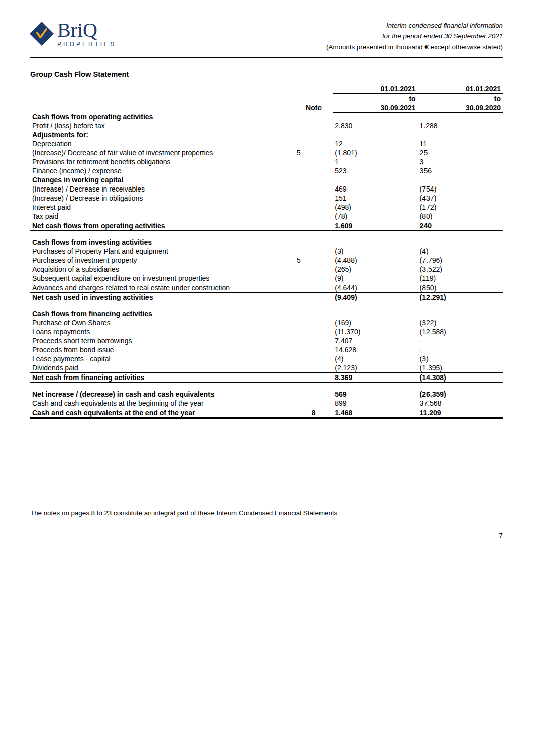BriQ
PROPERTIES
Interim condensed financial information
for the period ended 30 September 2021
(Amounts presented in thousand € except otherwise stated)
Group Cash Flow Statement
| | | 01.01.2021 | 01.01.2021 |
| --- | --- | --- | --- |
| | Note | to | to |
| | 30.09.2021 | 30.09.2020 |
| Cash flows from operating activities | | | |
| Profit / (loss) before tax | | 2.830 | 1.288 |
| Adjustments for: | | | |
| Depreciation | | 12 | 11 |
| (Increase)/ Decrease of fair value of investment properties | 5 | (1.801) | 25 |
| Provisions for retirement benefits obligations | | 1 | 3 |
| Finance (income) / exprense | | 523 | 356 |
| Changes in working capital | | | |
| (Increase) / Decrease in receivables | | 469 | (754) |
| (Increase) / Decrease in obligations | | 151 | (437) |
| Interest paid | | (498) | (172) |
| Tax paid | | (78) | (80) |
| Net cash flows from operating activities | | 1.609 | 240 |
| Cash flows from investing activities | | | |
| Purchases of Property Plant and equipment | | (3) | (4) |
| Purchases of investment property | 5 | (4.488) | (7.796) |
| Acquisition of a subsidiaries | | (265) | (3.522) |
| Subsequent capital expenditure on investment properties | | (9) | (119) |
| Advances and charges related to real estate under construction | | (4.644) | (850) |
| Net cash used in investing activities | | (9.409) | (12.291) |
| Cash flows from financing activities | | | |
| Purchase of Own Shares | | (169) | (322) |
| Loans repayments | | (11.370) | (12.588) |
| Proceeds short term borrowings | | 7.407 | - |
| Proceeds from bond issue | | 14.628 | - |
| Lease payments - capital | | (4) | (3) |
| Dividends paid | | (2.123) | (1.395) |
| Net cash from financing activities | | 8.369 | (14.308) |
| Net increase / (decrease) in cash and cash equivalents | | 569 | (26.359) |
| Cash and cash equivalents at the beginning of the year | | 899 | 37.568 |
| Cash and cash equivalents at the end of the year | 8 | 1.468 | 11.209 |
The notes on pages 8 to 23 constitute an integral part of these Interim Condensed Financial Statements
7